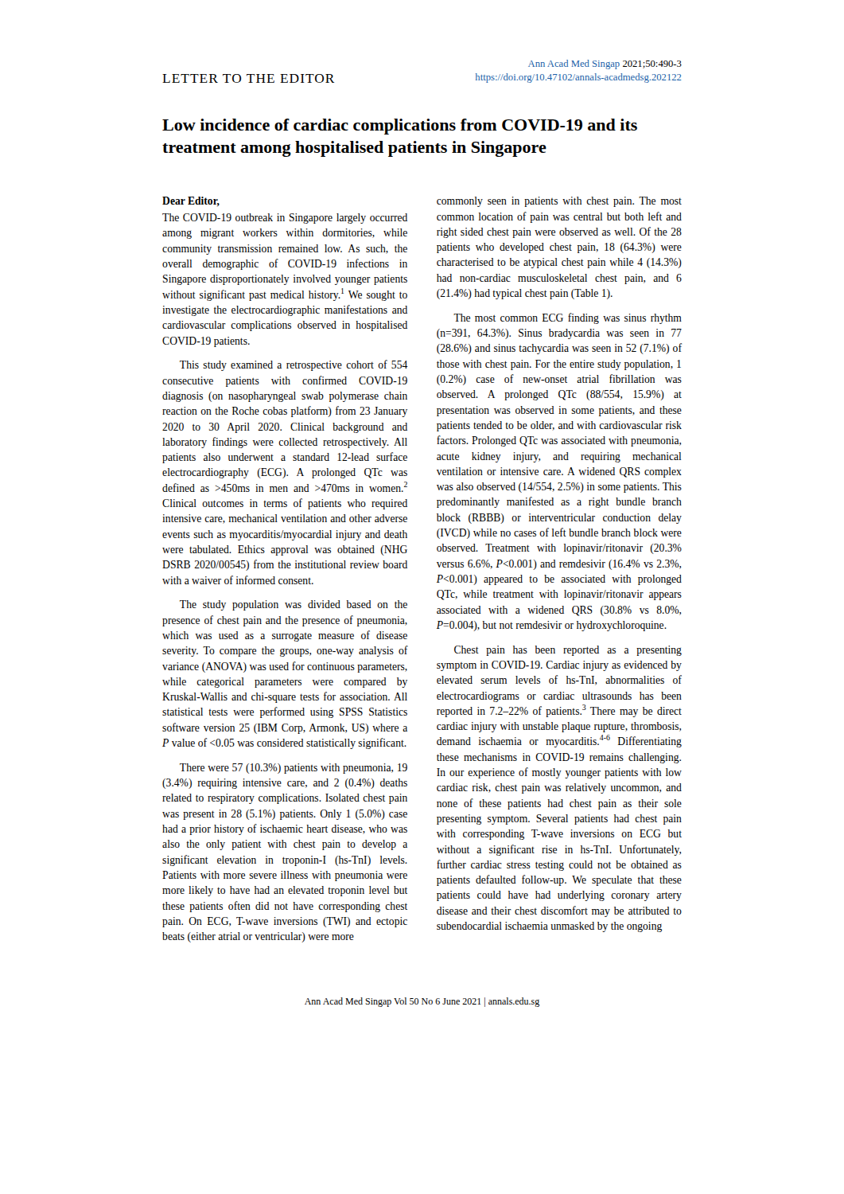LETTER TO THE EDITOR
Ann Acad Med Singap 2021;50:490-3
https://doi.org/10.47102/annals-acadmedsg.202122
Low incidence of cardiac complications from COVID-19 and its treatment among hospitalised patients in Singapore
Dear Editor,
The COVID-19 outbreak in Singapore largely occurred among migrant workers within dormitories, while community transmission remained low. As such, the overall demographic of COVID-19 infections in Singapore disproportionately involved younger patients without significant past medical history.1 We sought to investigate the electrocardiographic manifestations and cardiovascular complications observed in hospitalised COVID-19 patients.
This study examined a retrospective cohort of 554 consecutive patients with confirmed COVID-19 diagnosis (on nasopharyngeal swab polymerase chain reaction on the Roche cobas platform) from 23 January 2020 to 30 April 2020. Clinical background and laboratory findings were collected retrospectively. All patients also underwent a standard 12-lead surface electrocardiography (ECG). A prolonged QTc was defined as >450ms in men and >470ms in women.2 Clinical outcomes in terms of patients who required intensive care, mechanical ventilation and other adverse events such as myocarditis/myocardial injury and death were tabulated. Ethics approval was obtained (NHG DSRB 2020/00545) from the institutional review board with a waiver of informed consent.
The study population was divided based on the presence of chest pain and the presence of pneumonia, which was used as a surrogate measure of disease severity. To compare the groups, one-way analysis of variance (ANOVA) was used for continuous parameters, while categorical parameters were compared by Kruskal-Wallis and chi-square tests for association. All statistical tests were performed using SPSS Statistics software version 25 (IBM Corp, Armonk, US) where a P value of <0.05 was considered statistically significant.
There were 57 (10.3%) patients with pneumonia, 19 (3.4%) requiring intensive care, and 2 (0.4%) deaths related to respiratory complications. Isolated chest pain was present in 28 (5.1%) patients. Only 1 (5.0%) case had a prior history of ischaemic heart disease, who was also the only patient with chest pain to develop a significant elevation in troponin-I (hs-TnI) levels. Patients with more severe illness with pneumonia were more likely to have had an elevated troponin level but these patients often did not have corresponding chest pain. On ECG, T-wave inversions (TWI) and ectopic beats (either atrial or ventricular) were more
commonly seen in patients with chest pain. The most common location of pain was central but both left and right sided chest pain were observed as well. Of the 28 patients who developed chest pain, 18 (64.3%) were characterised to be atypical chest pain while 4 (14.3%) had non-cardiac musculoskeletal chest pain, and 6 (21.4%) had typical chest pain (Table 1).
The most common ECG finding was sinus rhythm (n=391, 64.3%). Sinus bradycardia was seen in 77 (28.6%) and sinus tachycardia was seen in 52 (7.1%) of those with chest pain. For the entire study population, 1 (0.2%) case of new-onset atrial fibrillation was observed. A prolonged QTc (88/554, 15.9%) at presentation was observed in some patients, and these patients tended to be older, and with cardiovascular risk factors. Prolonged QTc was associated with pneumonia, acute kidney injury, and requiring mechanical ventilation or intensive care. A widened QRS complex was also observed (14/554, 2.5%) in some patients. This predominantly manifested as a right bundle branch block (RBBB) or interventricular conduction delay (IVCD) while no cases of left bundle branch block were observed. Treatment with lopinavir/ritonavir (20.3% versus 6.6%, P<0.001) and remdesivir (16.4% vs 2.3%, P<0.001) appeared to be associated with prolonged QTc, while treatment with lopinavir/ritonavir appears associated with a widened QRS (30.8% vs 8.0%, P=0.004), but not remdesivir or hydroxychloroquine.
Chest pain has been reported as a presenting symptom in COVID-19. Cardiac injury as evidenced by elevated serum levels of hs-TnI, abnormalities of electrocardiograms or cardiac ultrasounds has been reported in 7.2–22% of patients.3 There may be direct cardiac injury with unstable plaque rupture, thrombosis, demand ischaemia or myocarditis.4-6 Differentiating these mechanisms in COVID-19 remains challenging. In our experience of mostly younger patients with low cardiac risk, chest pain was relatively uncommon, and none of these patients had chest pain as their sole presenting symptom. Several patients had chest pain with corresponding T-wave inversions on ECG but without a significant rise in hs-TnI. Unfortunately, further cardiac stress testing could not be obtained as patients defaulted follow-up. We speculate that these patients could have had underlying coronary artery disease and their chest discomfort may be attributed to subendocardial ischaemia unmasked by the ongoing
Ann Acad Med Singap Vol 50 No 6 June 2021 | annals.edu.sg